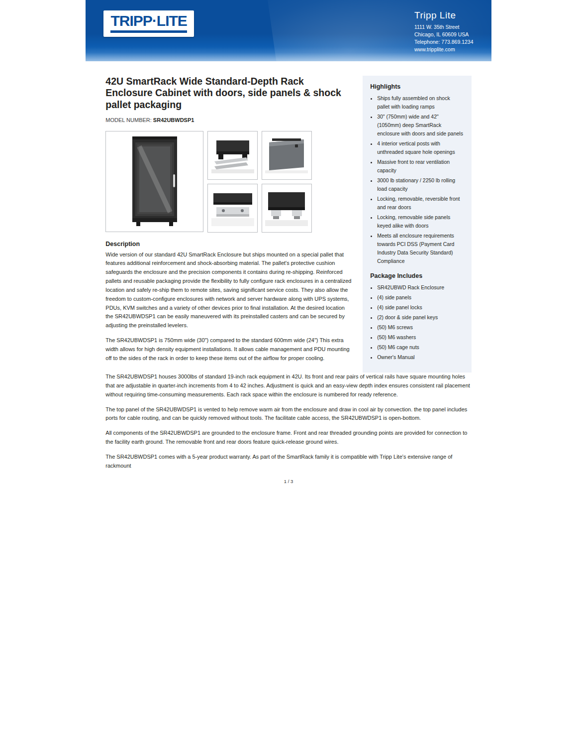TRIPP·LITE
Tripp Lite
1111 W. 35th Street
Chicago, IL 60609 USA
Telephone: 773.869.1234
www.tripplite.com
42U SmartRack Wide Standard-Depth Rack Enclosure Cabinet with doors, side panels & shock pallet packaging
MODEL NUMBER: SR42UBWDSP1
Description
Wide version of our standard 42U SmartRack Enclosure but ships mounted on a special pallet that features additional reinforcement and shock-absorbing material. The pallet's protective cushion safeguards the enclosure and the precision components it contains during re-shipping. Reinforced pallets and reusable packaging provide the flexibility to fully configure rack enclosures in a centralized location and safely re-ship them to remote sites, saving significant service costs. They also allow the freedom to custom-configure enclosures with network and server hardware along with UPS systems, PDUs, KVM switches and a variety of other devices prior to final installation. At the desired location the SR42UBWDSP1 can be easily maneuvered with its preinstalled casters and can be secured by adjusting the preinstalled levelers.
The SR42UBWDSP1 is 750mm wide (30") compared to the standard 600mm wide (24") This extra width allows for high density equipment installations. It allows cable management and PDU mounting off to the sides of the rack in order to keep these items out of the airflow for proper cooling.
Highlights
Ships fully assembled on shock pallet with loading ramps
30" (750mm) wide and 42" (1050mm) deep SmartRack enclosure with doors and side panels
4 interior vertical posts with unthreaded square hole openings
Massive front to rear ventilation capacity
3000 lb stationary / 2250 lb rolling load capacity
Locking, removable, reversible front and rear doors
Locking, removable side panels keyed alike with doors
Meets all enclosure requirements towards PCI DSS (Payment Card Industry Data Security Standard) Compliance
Package Includes
SR42UBWD Rack Enclosure
(4) side panels
(4) side panel locks
(2) door & side panel keys
(50) M6 screws
(50) M6 washers
(50) M6 cage nuts
Owner's Manual
The SR42UBWDSP1 houses 3000lbs of standard 19-inch rack equipment in 42U. Its front and rear pairs of vertical rails have square mounting holes that are adjustable in quarter-inch increments from 4 to 42 inches. Adjustment is quick and an easy-view depth index ensures consistent rail placement without requiring time-consuming measurements. Each rack space within the enclosure is numbered for ready reference.
The top panel of the SR42UBWDSP1 is vented to help remove warm air from the enclosure and draw in cool air by convection. the top panel includes ports for cable routing, and can be quickly removed without tools. The facilitate cable access, the SR42UBWDSP1 is open-bottom.
All components of the SR42UBWDSP1 are grounded to the enclosure frame. Front and rear threaded grounding points are provided for connection to the facility earth ground. The removable front and rear doors feature quick-release ground wires.
The SR42UBWDSP1 comes with a 5-year product warranty. As part of the SmartRack family it is compatible with Tripp Lite's extensive range of rackmount
1 / 3